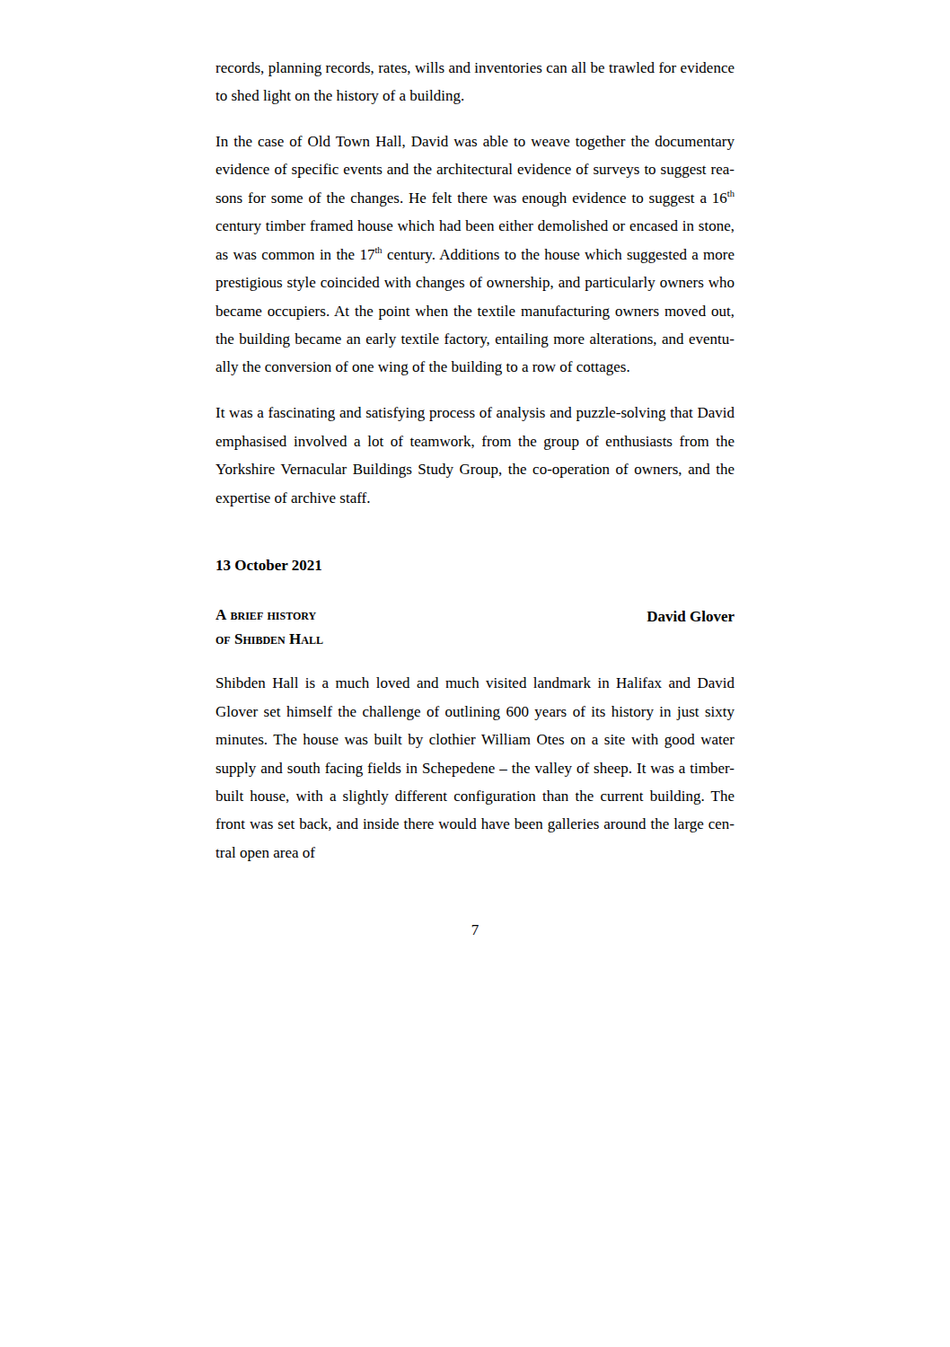records, planning records, rates, wills and inventories can all be trawled for evidence to shed light on the history of a building.
In the case of Old Town Hall, David was able to weave together the documentary evidence of specific events and the architectural evidence of surveys to suggest reasons for some of the changes. He felt there was enough evidence to suggest a 16th century timber framed house which had been either demolished or encased in stone, as was common in the 17th century. Additions to the house which suggested a more prestigious style coincided with changes of ownership, and particularly owners who became occupiers. At the point when the textile manufacturing owners moved out, the building became an early textile factory, entailing more alterations, and eventually the conversion of one wing of the building to a row of cottages.
It was a fascinating and satisfying process of analysis and puzzle-solving that David emphasised involved a lot of teamwork, from the group of enthusiasts from the Yorkshire Vernacular Buildings Study Group, the co-operation of owners, and the expertise of archive staff.
13 October 2021
A brief history
of Shibden Hall
David Glover
Shibden Hall is a much loved and much visited landmark in Halifax and David Glover set himself the challenge of outlining 600 years of its history in just sixty minutes. The house was built by clothier William Otes on a site with good water supply and south facing fields in Schepedene – the valley of sheep. It was a timber-built house, with a slightly different configuration than the current building. The front was set back, and inside there would have been galleries around the large central open area of
7